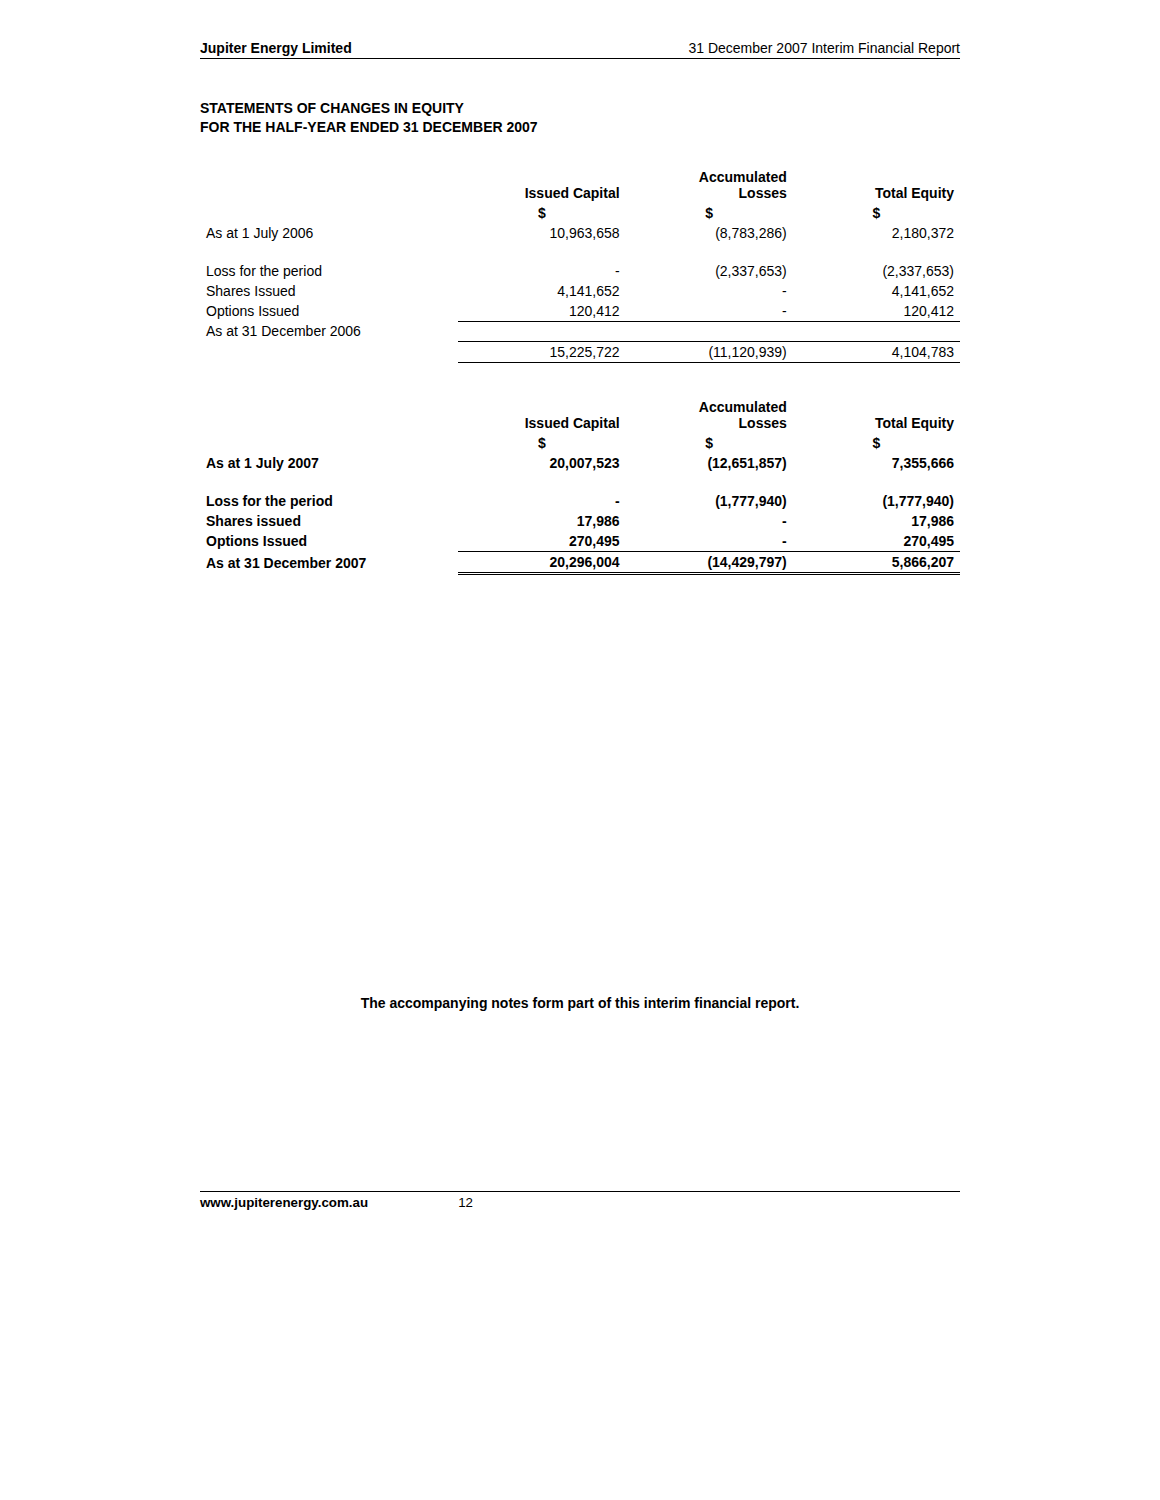Jupiter Energy Limited 31 December 2007 Interim Financial Report
Statements of Changes in Equity
For the Half-Year Ended 31 December 2007
| | Issued Capital | Accumulated Losses | Total Equity |
| --- | --- | --- | --- |
| | $ | $ | $ |
| As at 1 July 2006 | 10,963,658 | (8,783,286) | 2,180,372 |
| Loss for the period | - | (2,337,653) | (2,337,653) |
| Shares Issued | 4,141,652 | - | 4,141,652 |
| Options Issued | 120,412 | - | 120,412 |
| As at 31 December 2006 | | | |
| | 15,225,722 | (11,120,939) | 4,104,783 |
| | Issued Capital | Accumulated Losses | Total Equity |
| | $ | $ | $ |
| As at 1 July 2007 | 20,007,523 | (12,651,857) | 7,355,666 |
| Loss for the period | - | (1,777,940) | (1,777,940) |
| Shares issued | 17,986 | - | 17,986 |
| Options Issued | 270,495 | - | 270,495 |
| As at 31 December 2007 | 20,296,004 | (14,429,797) | 5,866,207 |
The accompanying notes form part of this interim financial report.
www.jupiterenergy.com.au 12